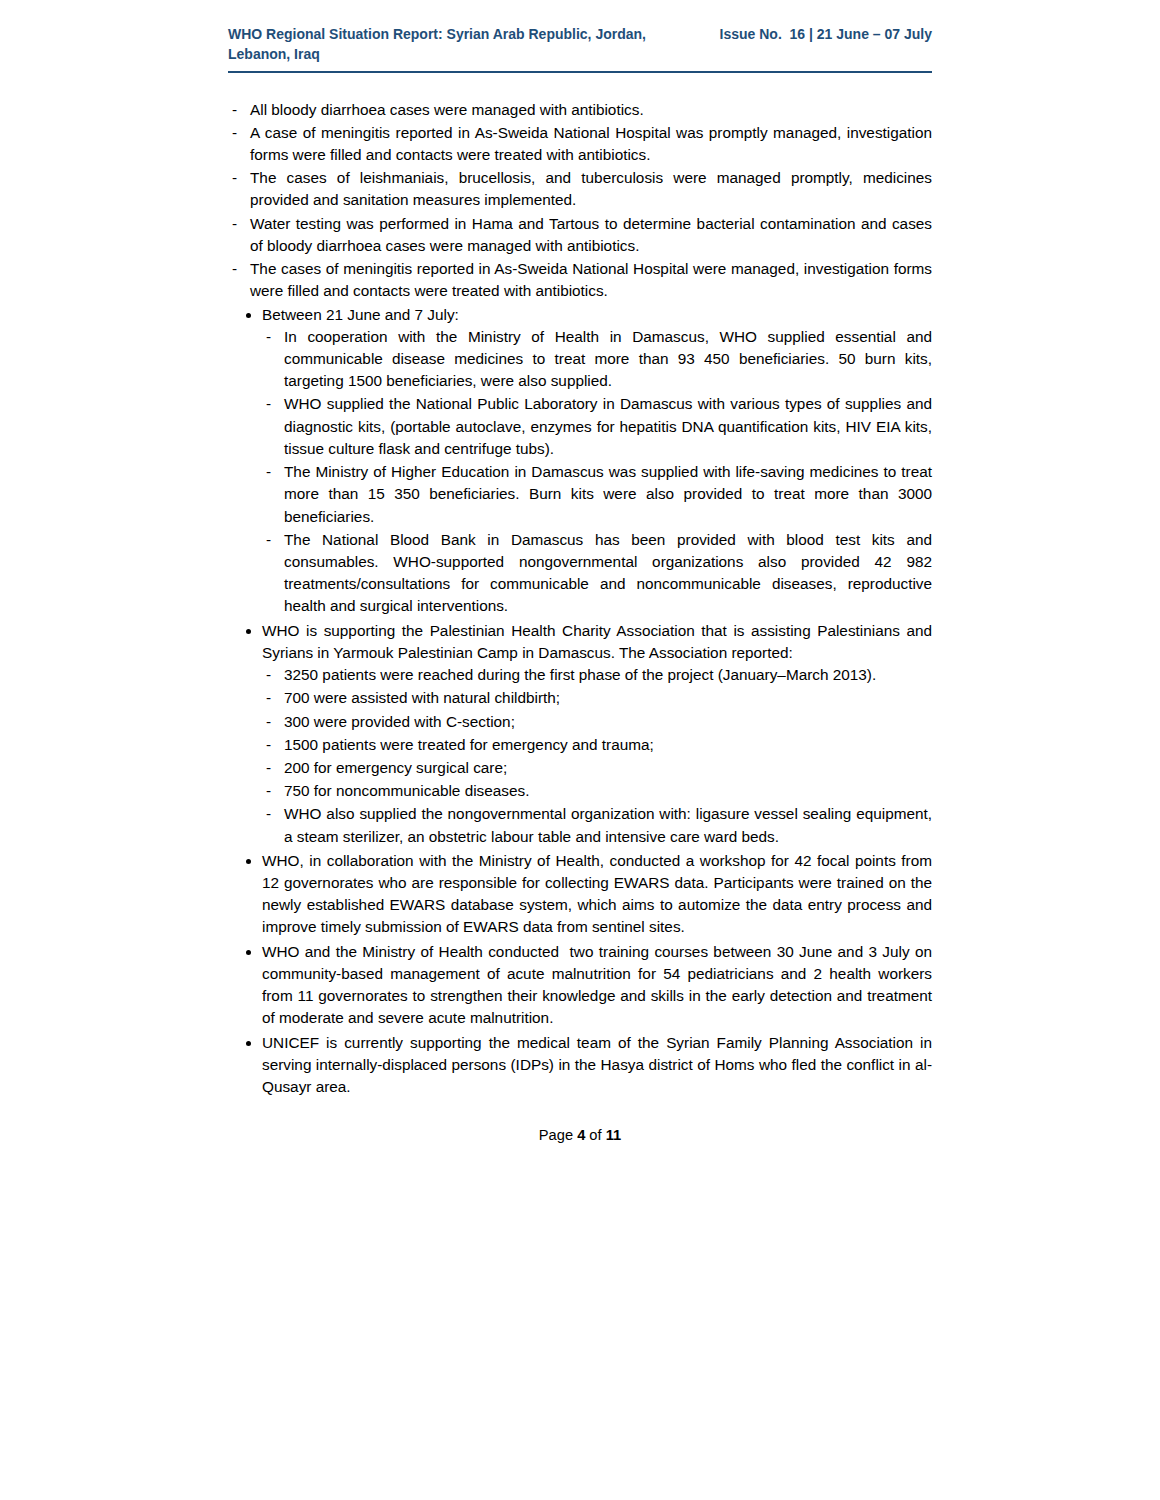WHO Regional Situation Report: Syrian Arab Republic, Jordan, Lebanon, Iraq
Issue No. 16 | 21 June – 07 July
All bloody diarrhoea cases were managed with antibiotics.
A case of meningitis reported in As-Sweida National Hospital was promptly managed, investigation forms were filled and contacts were treated with antibiotics.
The cases of leishmaniais, brucellosis, and tuberculosis were managed promptly, medicines provided and sanitation measures implemented.
Water testing was performed in Hama and Tartous to determine bacterial contamination and cases of bloody diarrhoea cases were managed with antibiotics.
The cases of meningitis reported in As-Sweida National Hospital were managed, investigation forms were filled and contacts were treated with antibiotics.
Between 21 June and 7 July:
In cooperation with the Ministry of Health in Damascus, WHO supplied essential and communicable disease medicines to treat more than 93 450 beneficiaries. 50 burn kits, targeting 1500 beneficiaries, were also supplied.
WHO supplied the National Public Laboratory in Damascus with various types of supplies and diagnostic kits, (portable autoclave, enzymes for hepatitis DNA quantification kits, HIV EIA kits, tissue culture flask and centrifuge tubs).
The Ministry of Higher Education in Damascus was supplied with life-saving medicines to treat more than 15 350 beneficiaries. Burn kits were also provided to treat more than 3000 beneficiaries.
The National Blood Bank in Damascus has been provided with blood test kits and consumables. WHO-supported nongovernmental organizations also provided 42 982 treatments/consultations for communicable and noncommunicable diseases, reproductive health and surgical interventions.
WHO is supporting the Palestinian Health Charity Association that is assisting Palestinians and Syrians in Yarmouk Palestinian Camp in Damascus. The Association reported:
3250 patients were reached during the first phase of the project (January–March 2013).
700 were assisted with natural childbirth;
300 were provided with C-section;
1500 patients were treated for emergency and trauma;
200 for emergency surgical care;
750 for noncommunicable diseases.
WHO also supplied the nongovernmental organization with: ligasure vessel sealing equipment, a steam sterilizer, an obstetric labour table and intensive care ward beds.
WHO, in collaboration with the Ministry of Health, conducted a workshop for 42 focal points from 12 governorates who are responsible for collecting EWARS data. Participants were trained on the newly established EWARS database system, which aims to automize the data entry process and improve timely submission of EWARS data from sentinel sites.
WHO and the Ministry of Health conducted two training courses between 30 June and 3 July on community-based management of acute malnutrition for 54 pediatricians and 2 health workers from 11 governorates to strengthen their knowledge and skills in the early detection and treatment of moderate and severe acute malnutrition.
UNICEF is currently supporting the medical team of the Syrian Family Planning Association in serving internally-displaced persons (IDPs) in the Hasya district of Homs who fled the conflict in al-Qusayr area.
Page 4 of 11